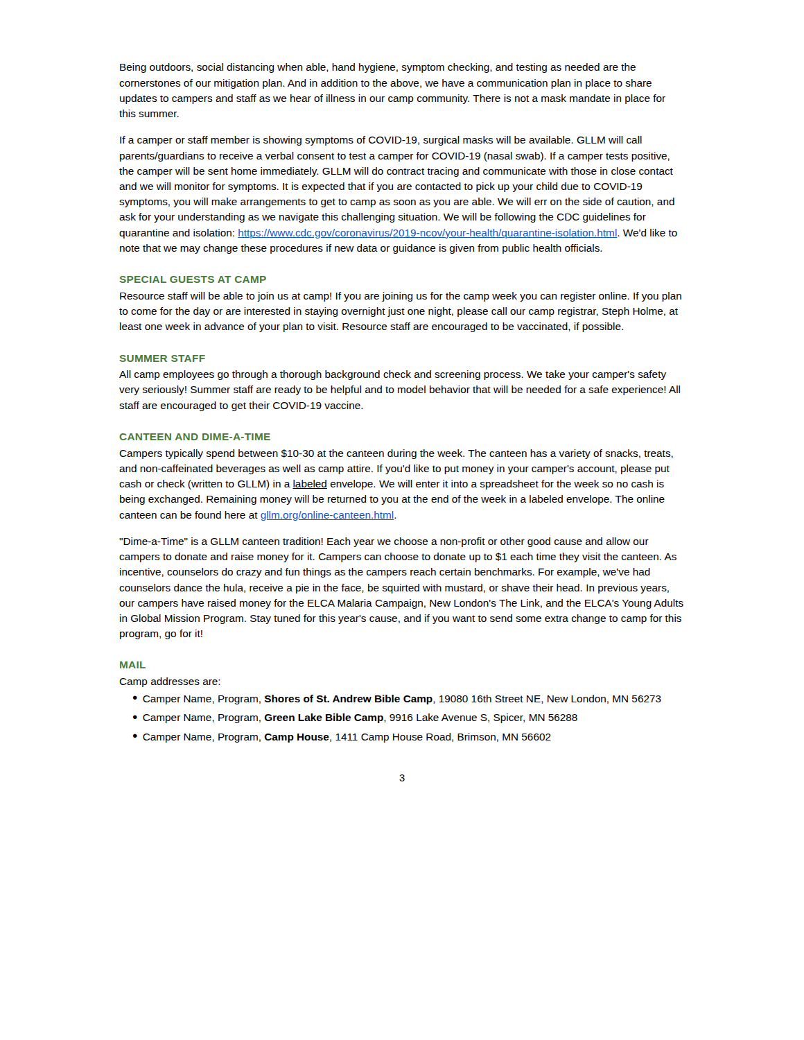Being outdoors, social distancing when able, hand hygiene, symptom checking, and testing as needed are the cornerstones of our mitigation plan. And in addition to the above, we have a communication plan in place to share updates to campers and staff as we hear of illness in our camp community. There is not a mask mandate in place for this summer.
If a camper or staff member is showing symptoms of COVID-19, surgical masks will be available. GLLM will call parents/guardians to receive a verbal consent to test a camper for COVID-19 (nasal swab). If a camper tests positive, the camper will be sent home immediately. GLLM will do contract tracing and communicate with those in close contact and we will monitor for symptoms. It is expected that if you are contacted to pick up your child due to COVID-19 symptoms, you will make arrangements to get to camp as soon as you are able. We will err on the side of caution, and ask for your understanding as we navigate this challenging situation. We will be following the CDC guidelines for quarantine and isolation: https://www.cdc.gov/coronavirus/2019-ncov/your-health/quarantine-isolation.html. We'd like to note that we may change these procedures if new data or guidance is given from public health officials.
SPECIAL GUESTS AT CAMP
Resource staff will be able to join us at camp! If you are joining us for the camp week you can register online. If you plan to come for the day or are interested in staying overnight just one night, please call our camp registrar, Steph Holme, at least one week in advance of your plan to visit. Resource staff are encouraged to be vaccinated, if possible.
SUMMER STAFF
All camp employees go through a thorough background check and screening process. We take your camper's safety very seriously! Summer staff are ready to be helpful and to model behavior that will be needed for a safe experience! All staff are encouraged to get their COVID-19 vaccine.
CANTEEN AND DIME-A-TIME
Campers typically spend between $10-30 at the canteen during the week. The canteen has a variety of snacks, treats, and non-caffeinated beverages as well as camp attire. If you'd like to put money in your camper's account, please put cash or check (written to GLLM) in a labeled envelope. We will enter it into a spreadsheet for the week so no cash is being exchanged. Remaining money will be returned to you at the end of the week in a labeled envelope. The online canteen can be found here at gllm.org/online-canteen.html.
"Dime-a-Time" is a GLLM canteen tradition! Each year we choose a non-profit or other good cause and allow our campers to donate and raise money for it. Campers can choose to donate up to $1 each time they visit the canteen. As incentive, counselors do crazy and fun things as the campers reach certain benchmarks. For example, we've had counselors dance the hula, receive a pie in the face, be squirted with mustard, or shave their head. In previous years, our campers have raised money for the ELCA Malaria Campaign, New London's The Link, and the ELCA's Young Adults in Global Mission Program. Stay tuned for this year's cause, and if you want to send some extra change to camp for this program, go for it!
MAIL
Camp addresses are:
Camper Name, Program, Shores of St. Andrew Bible Camp, 19080 16th Street NE, New London, MN 56273
Camper Name, Program, Green Lake Bible Camp, 9916 Lake Avenue S, Spicer, MN 56288
Camper Name, Program, Camp House, 1411 Camp House Road, Brimson, MN 56602
3